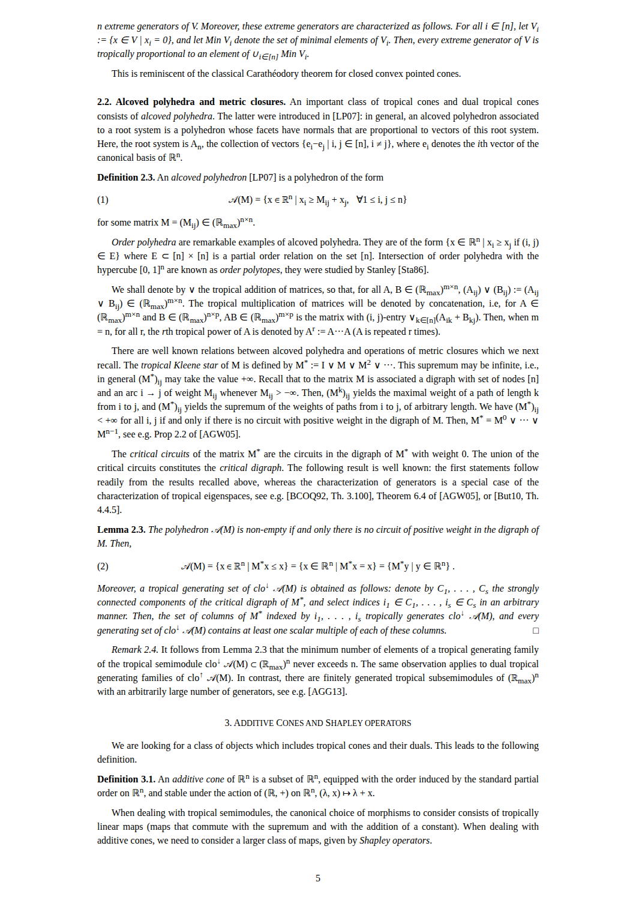n extreme generators of V. Moreover, these extreme generators are characterized as follows. For all i ∈ [n], let Vi := {x ∈ V | xi = 0}, and let Min Vi denote the set of minimal elements of Vi. Then, every extreme generator of V is tropically proportional to an element of ∪i∈[n] Min Vi.
This is reminiscent of the classical Carathéodory theorem for closed convex pointed cones.
2.2. Alcoved polyhedra and metric closures. An important class of tropical cones and dual tropical cones consists of alcoved polyhedra. The latter were introduced in [LP07]: in general, an alcoved polyhedron associated to a root system is a polyhedron whose facets have normals that are proportional to vectors of this root system. Here, the root system is An, the collection of vectors {ei−ej | i, j ∈ [n], i ≠ j}, where ei denotes the ith vector of the canonical basis of ℝn.
Definition 2.3. An alcoved polyhedron [LP07] is a polyhedron of the form
(1) 𝒜(M) = {x ∈ ℝn | xi ≥ Mij + xj, ∀1 ≤ i, j ≤ n}
for some matrix M = (Mij) ∈ (ℝmax)n×n.
Order polyhedra are remarkable examples of alcoved polyhedra. They are of the form {x ∈ ℝn | xi ≥ xj if (i, j) ∈ E} where E ⊂ [n] × [n] is a partial order relation on the set [n]. Intersection of order polyhedra with the hypercube [0, 1]n are known as order polytopes, they were studied by Stanley [Sta86].
We shall denote by ∨ the tropical addition of matrices, so that, for all A, B ∈ (ℝmax)m×n, (Aij) ∨ (Bij) := (Aij ∨ Bij) ∈ (ℝmax)m×n. The tropical multiplication of matrices will be denoted by concatenation, i.e, for A ∈ (ℝmax)m×n and B ∈ (ℝmax)n×p, AB ∈ (ℝmax)m×p is the matrix with (i, j)-entry ∨k∈[n](Aik + Bkj). Then, when m = n, for all r, the rth tropical power of A is denoted by Ar := A···A (A is repeated r times).
There are well known relations between alcoved polyhedra and operations of metric closures which we next recall. The tropical Kleene star of M is defined by M* := I ∨ M ∨ M2 ∨ ···. This supremum may be infinite, i.e., in general (M*)ij may take the value +∞. Recall that to the matrix M is associated a digraph with set of nodes [n] and an arc i → j of weight Mij whenever Mij > −∞. Then, (Mk)ij yields the maximal weight of a path of length k from i to j, and (M*)ij yields the supremum of the weights of paths from i to j, of arbitrary length. We have (M*)ij < +∞ for all i, j if and only if there is no circuit with positive weight in the digraph of M. Then, M* = M0 ∨ ··· ∨ Mn−1, see e.g. Prop 2.2 of [AGW05].
The critical circuits of the matrix M* are the circuits in the digraph of M* with weight 0. The union of the critical circuits constitutes the critical digraph. The following result is well known: the first statements follow readily from the results recalled above, whereas the characterization of generators is a special case of the characterization of tropical eigenspaces, see e.g. [BCOQ92, Th. 3.100], Theorem 6.4 of [AGW05], or [But10, Th. 4.4.5].
Lemma 2.3. The polyhedron 𝒜(M) is non-empty if and only there is no circuit of positive weight in the digraph of M. Then,
(2) 𝒜(M) = {x ∈ ℝn | M*x ≤ x} = {x ∈ ℝn | M*x = x} = {M*y | y ∈ ℝn} .
Moreover, a tropical generating set of clo↓ 𝒜(M) is obtained as follows: denote by C1, . . . , Cs the strongly connected components of the critical digraph of M*, and select indices i1 ∈ C1, . . . , is ∈ Cs in an arbitrary manner. Then, the set of columns of M* indexed by i1, . . . , is tropically generates clo↓ 𝒜(M), and every generating set of clo↓ 𝒜(M) contains at least one scalar multiple of each of these columns. □
Remark 2.4. It follows from Lemma 2.3 that the minimum number of elements of a tropical generating family of the tropical semimodule clo↓ 𝒜(M) ⊂ (ℝmax)n never exceeds n. The same observation applies to dual tropical generating families of clo↑ 𝒜(M). In contrast, there are finitely generated tropical subsemimodules of (ℝmax)n with an arbitrarily large number of generators, see e.g. [AGG13].
3. ADDITIVE CONES AND SHAPLEY OPERATORS
We are looking for a class of objects which includes tropical cones and their duals. This leads to the following definition.
Definition 3.1. An additive cone of ℝn is a subset of ℝn, equipped with the order induced by the standard partial order on ℝn, and stable under the action of (ℝ, +) on ℝn, (λ, x) ↦ λ + x.
When dealing with tropical semimodules, the canonical choice of morphisms to consider consists of tropically linear maps (maps that commute with the supremum and with the addition of a constant). When dealing with additive cones, we need to consider a larger class of maps, given by Shapley operators.
5